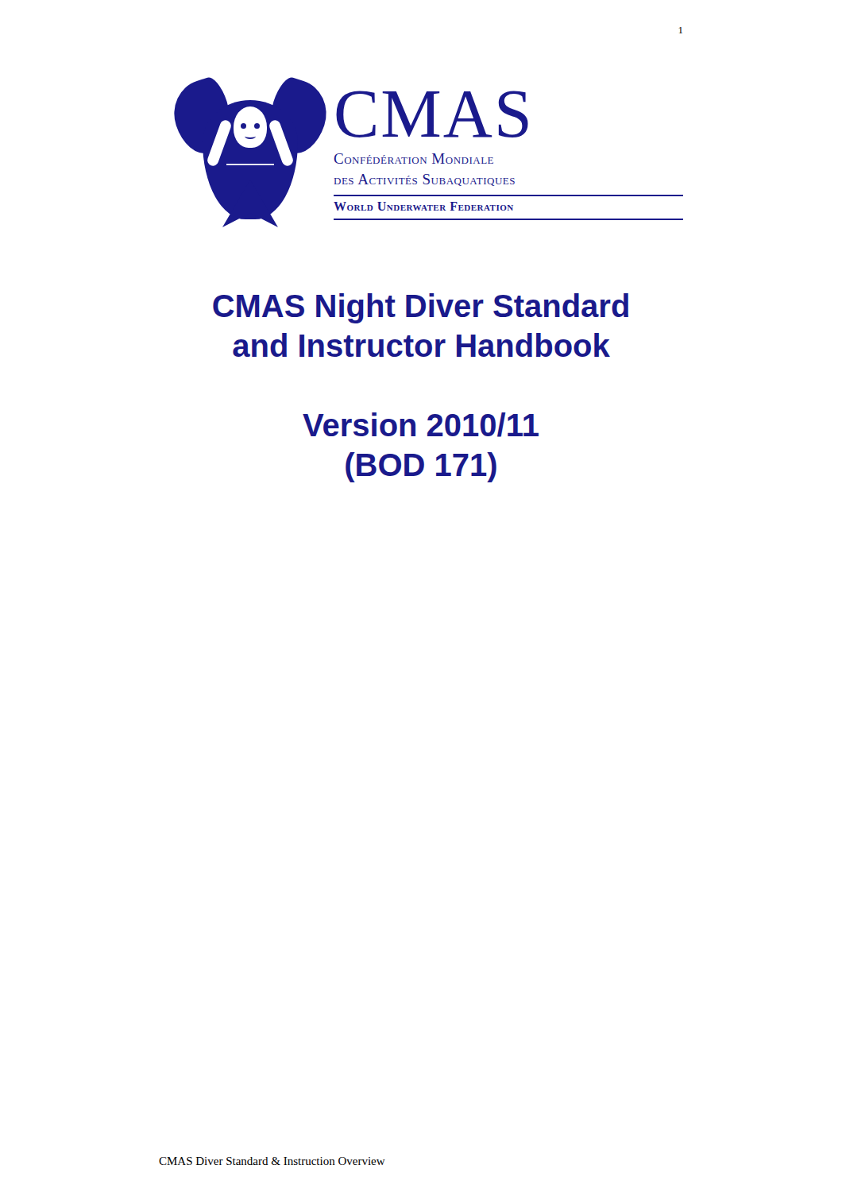1
CMAS
Confédération Mondiale
des Activités Subaquatiques
World Underwater Federation
CMAS Night Diver Standard
and Instructor Handbook
Version 2010/11
(BOD 171)
CMAS Diver Standard & Instruction Overview